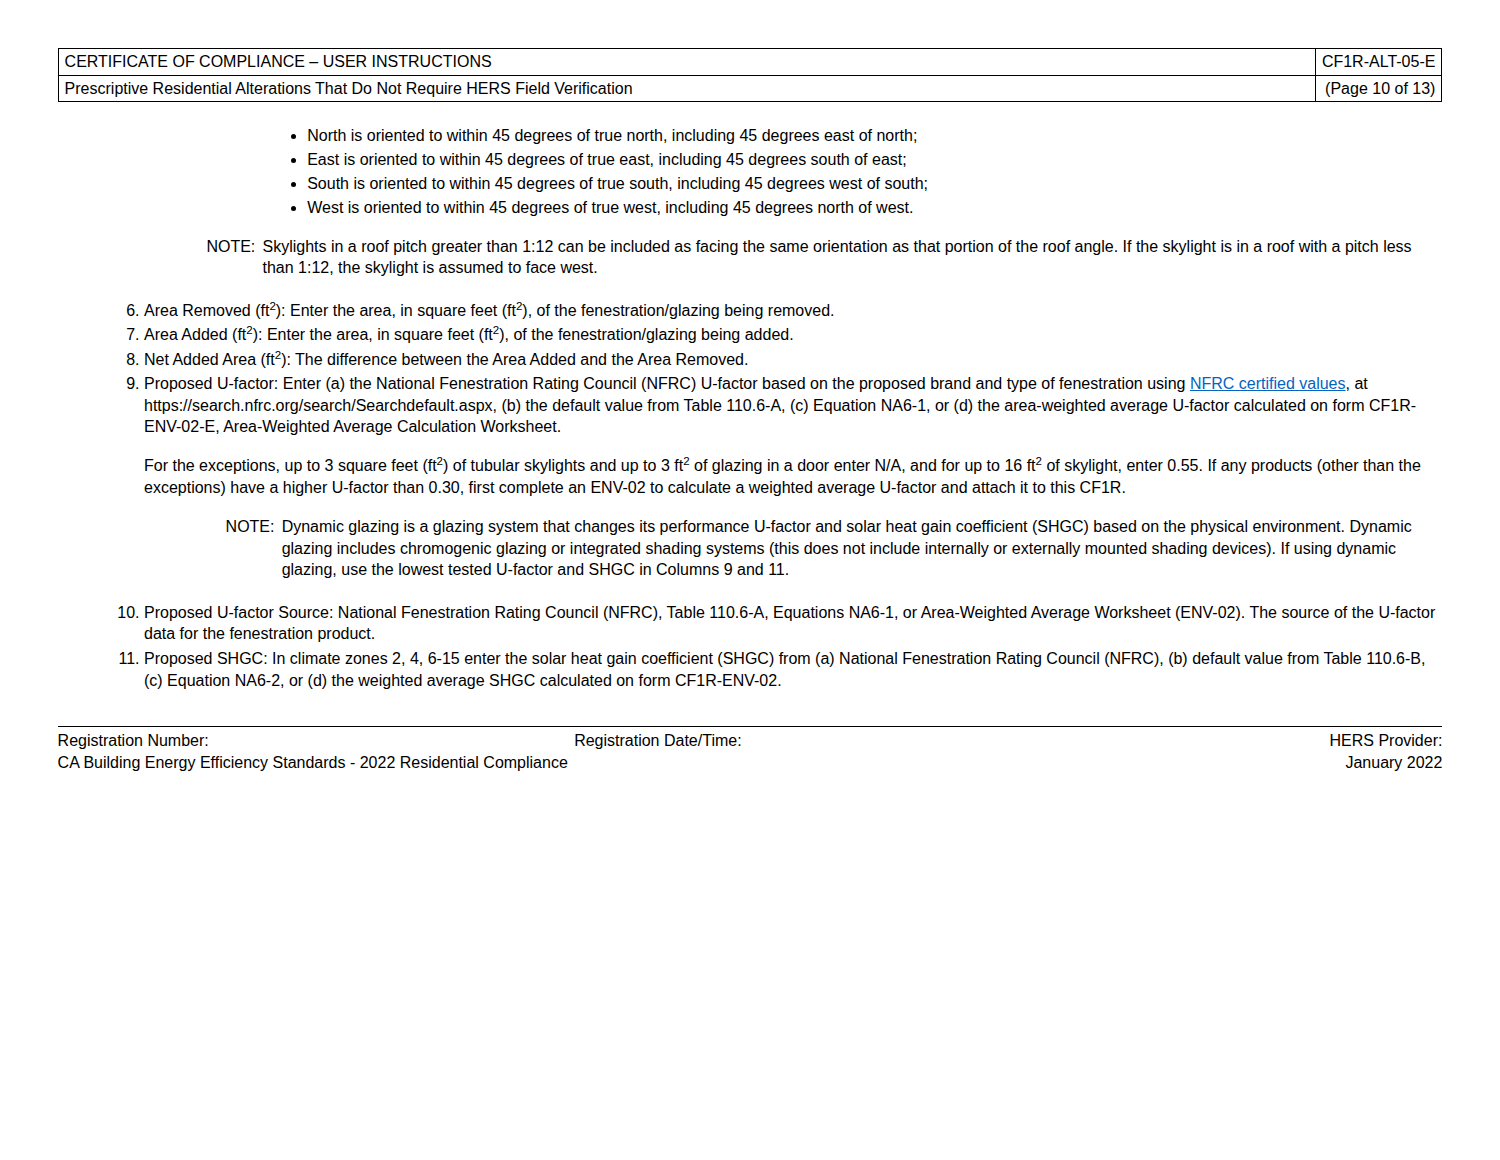| CERTIFICATE OF COMPLIANCE – USER INSTRUCTIONS | CF1R-ALT-05-E |
| Prescriptive Residential Alterations That Do Not Require HERS Field Verification | (Page 10 of 13) |
North is oriented to within 45 degrees of true north, including 45 degrees east of north;
East is oriented to within 45 degrees of true east, including 45 degrees south of east;
South is oriented to within 45 degrees of true south, including 45 degrees west of south;
West is oriented to within 45 degrees of true west, including 45 degrees north of west.
NOTE:
Skylights in a roof pitch greater than 1:12 can be included as facing the same orientation as that portion of the roof angle. If the skylight is in a roof with a pitch less than 1:12, the skylight is assumed to face west.
Area Removed (ft2): Enter the area, in square feet (ft2), of the fenestration/glazing being removed.
Area Added (ft2): Enter the area, in square feet (ft2), of the fenestration/glazing being added.
Net Added Area (ft2): The difference between the Area Added and the Area Removed.
Proposed U-factor: Enter (a) the National Fenestration Rating Council (NFRC) U-factor based on the proposed brand and type of fenestration using NFRC certified values, at https://search.nfrc.org/search/Searchdefault.aspx, (b) the default value from Table 110.6-A, (c) Equation NA6-1, or (d) the area-weighted average U-factor calculated on form CF1R-ENV-02-E, Area-Weighted Average Calculation Worksheet.
For the exceptions, up to 3 square feet (ft2) of tubular skylights and up to 3 ft2 of glazing in a door enter N/A, and for up to 16 ft2 of skylight, enter 0.55. If any products (other than the exceptions) have a higher U-factor than 0.30, first complete an ENV-02 to calculate a weighted average U-factor and attach it to this CF1R.
NOTE:
Dynamic glazing is a glazing system that changes its performance U-factor and solar heat gain coefficient (SHGC) based on the physical environment. Dynamic glazing includes chromogenic glazing or integrated shading systems (this does not include internally or externally mounted shading devices). If using dynamic glazing, use the lowest tested U-factor and SHGC in Columns 9 and 11.
Proposed U-factor Source: National Fenestration Rating Council (NFRC), Table 110.6-A, Equations NA6-1, or Area-Weighted Average Worksheet (ENV-02). The source of the U-factor data for the fenestration product.
Proposed SHGC: In climate zones 2, 4, 6-15 enter the solar heat gain coefficient (SHGC) from (a) National Fenestration Rating Council (NFRC), (b) default value from Table 110.6-B, (c) Equation NA6-2, or (d) the weighted average SHGC calculated on form CF1R-ENV-02.
| Registration Number: | Registration Date/Time: | HERS Provider: |
| CA Building Energy Efficiency Standards - 2022 Residential Compliance | January 2022 |